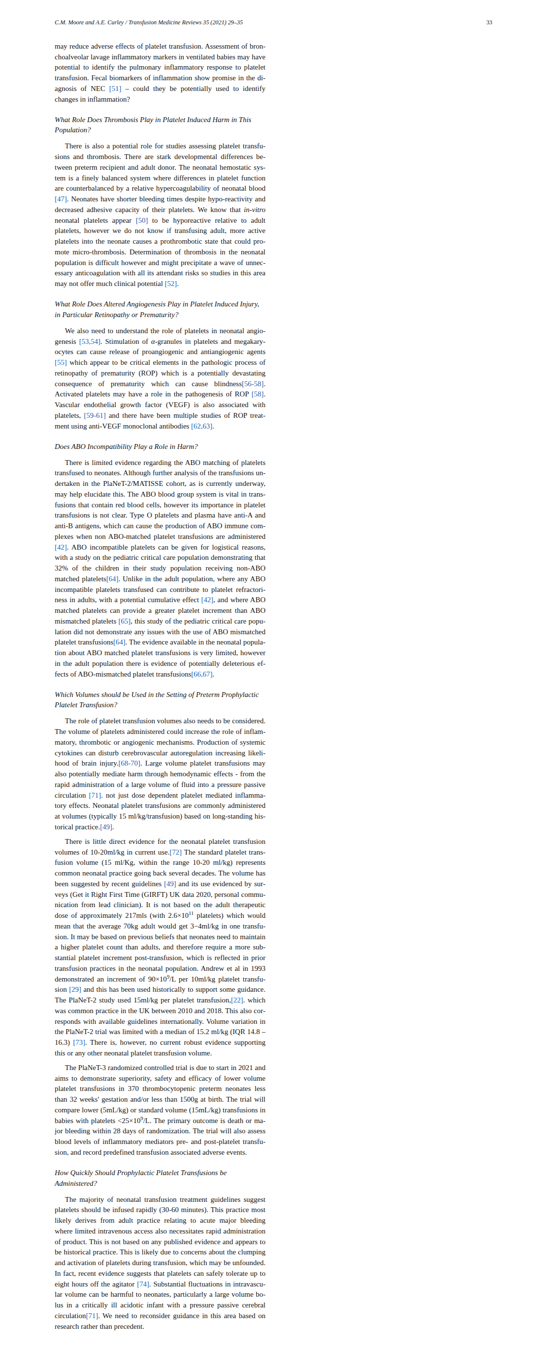C.M. Moore and A.E. Curley / Transfusion Medicine Reviews 35 (2021) 29–35
33
may reduce adverse effects of platelet transfusion. Assessment of bronchoalveolar lavage inflammatory markers in ventilated babies may have potential to identify the pulmonary inflammatory response to platelet transfusion. Fecal biomarkers of inflammation show promise in the diagnosis of NEC [51] – could they be potentially used to identify changes in inflammation?
What Role Does Thrombosis Play in Platelet Induced Harm in This Population?
There is also a potential role for studies assessing platelet transfusions and thrombosis. There are stark developmental differences between preterm recipient and adult donor. The neonatal hemostatic system is a finely balanced system where differences in platelet function are counterbalanced by a relative hypercoagulability of neonatal blood [47]. Neonates have shorter bleeding times despite hypo-reactivity and decreased adhesive capacity of their platelets. We know that in-vitro neonatal platelets appear [50] to be hyporeactive relative to adult platelets, however we do not know if transfusing adult, more active platelets into the neonate causes a prothrombotic state that could promote micro-thrombosis. Determination of thrombosis in the neonatal population is difficult however and might precipitate a wave of unnecessary anticoagulation with all its attendant risks so studies in this area may not offer much clinical potential [52].
What Role Does Altered Angiogenesis Play in Platelet Induced Injury, in Particular Retinopathy or Prematurity?
We also need to understand the role of platelets in neonatal angiogenesis [53,54]. Stimulation of α-granules in platelets and megakaryocytes can cause release of proangiogenic and antiangiogenic agents [55] which appear to be critical elements in the pathologic process of retinopathy of prematurity (ROP) which is a potentially devastating consequence of prematurity which can cause blindness[56-58]. Activated platelets may have a role in the pathogenesis of ROP [58]. Vascular endothelial growth factor (VEGF) is also associated with platelets, [59-61] and there have been multiple studies of ROP treatment using anti-VEGF monoclonal antibodies [62,63].
Does ABO Incompatibility Play a Role in Harm?
There is limited evidence regarding the ABO matching of platelets transfused to neonates. Although further analysis of the transfusions undertaken in the PlaNeT-2/MATISSE cohort, as is currently underway, may help elucidate this. The ABO blood group system is vital in transfusions that contain red blood cells, however its importance in platelet transfusions is not clear. Type O platelets and plasma have anti-A and anti-B antigens, which can cause the production of ABO immune complexes when non ABO-matched platelet transfusions are administered [42]. ABO incompatible platelets can be given for logistical reasons, with a study on the pediatric critical care population demonstrating that 32% of the children in their study population receiving non-ABO matched platelets[64]. Unlike in the adult population, where any ABO incompatible platelets transfused can contribute to platelet refractoriness in adults, with a potential cumulative effect [42], and where ABO matched platelets can provide a greater platelet increment than ABO mismatched platelets [65], this study of the pediatric critical care population did not demonstrate any issues with the use of ABO mismatched platelet transfusions[64]. The evidence available in the neonatal population about ABO matched platelet transfusions is very limited, however in the adult population there is evidence of potentially deleterious effects of ABO-mismatched platelet transfusions[66,67].
Which Volumes should be Used in the Setting of Preterm Prophylactic Platelet Transfusion?
The role of platelet transfusion volumes also needs to be considered. The volume of platelets administered could increase the role of inflammatory, thrombotic or angiogenic mechanisms. Production of systemic cytokines can disturb cerebrovascular autoregulation increasing likelihood of brain injury.[68-70]. Large volume platelet transfusions may also potentially mediate harm through hemodynamic effects - from the rapid administration of a large volume of fluid into a pressure passive circulation [71]. not just dose dependent platelet mediated inflammatory effects. Neonatal platelet transfusions are commonly administered at volumes (typically 15 ml/kg/transfusion) based on long-standing historical practice.[49].
There is little direct evidence for the neonatal platelet transfusion volumes of 10-20ml/kg in current use.[72] The standard platelet transfusion volume (15 ml/Kg, within the range 10-20 ml/kg) represents common neonatal practice going back several decades. The volume has been suggested by recent guidelines [49] and its use evidenced by surveys (Get it Right First Time (GIRFT) UK data 2020, personal communication from lead clinician). It is not based on the adult therapeutic dose of approximately 217mls (with 2.6×1011 platelets) which would mean that the average 70kg adult would get 3−4ml/kg in one transfusion. It may be based on previous beliefs that neonates need to maintain a higher platelet count than adults, and therefore require a more substantial platelet increment post-transfusion, which is reflected in prior transfusion practices in the neonatal population. Andrew et al in 1993 demonstrated an increment of 90×109/L per 10ml/kg platelet transfusion [29] and this has been used historically to support some guidance. The PlaNeT-2 study used 15ml/kg per platelet transfusion,[22]. which was common practice in the UK between 2010 and 2018. This also corresponds with available guidelines internationally. Volume variation in the PlaNeT-2 trial was limited with a median of 15.2 ml/kg (IQR 14.8 – 16.3) [73]. There is, however, no current robust evidence supporting this or any other neonatal platelet transfusion volume.
The PlaNeT-3 randomized controlled trial is due to start in 2021 and aims to demonstrate superiority, safety and efficacy of lower volume platelet transfusions in 370 thrombocytopenic preterm neonates less than 32 weeks' gestation and/or less than 1500g at birth. The trial will compare lower (5mL/kg) or standard volume (15mL/kg) transfusions in babies with platelets <25×109/L. The primary outcome is death or major bleeding within 28 days of randomization. The trial will also assess blood levels of inflammatory mediators pre- and post-platelet transfusion, and record predefined transfusion associated adverse events.
How Quickly Should Prophylactic Platelet Transfusions be Administered?
The majority of neonatal transfusion treatment guidelines suggest platelets should be infused rapidly (30-60 minutes). This practice most likely derives from adult practice relating to acute major bleeding where limited intravenous access also necessitates rapid administration of product. This is not based on any published evidence and appears to be historical practice. This is likely due to concerns about the clumping and activation of platelets during transfusion, which may be unfounded. In fact, recent evidence suggests that platelets can safely tolerate up to eight hours off the agitator [74]. Substantial fluctuations in intravascular volume can be harmful to neonates, particularly a large volume bolus in a critically ill acidotic infant with a pressure passive cerebral circulation[71]. We need to reconsider guidance in this area based on research rather than precedent.